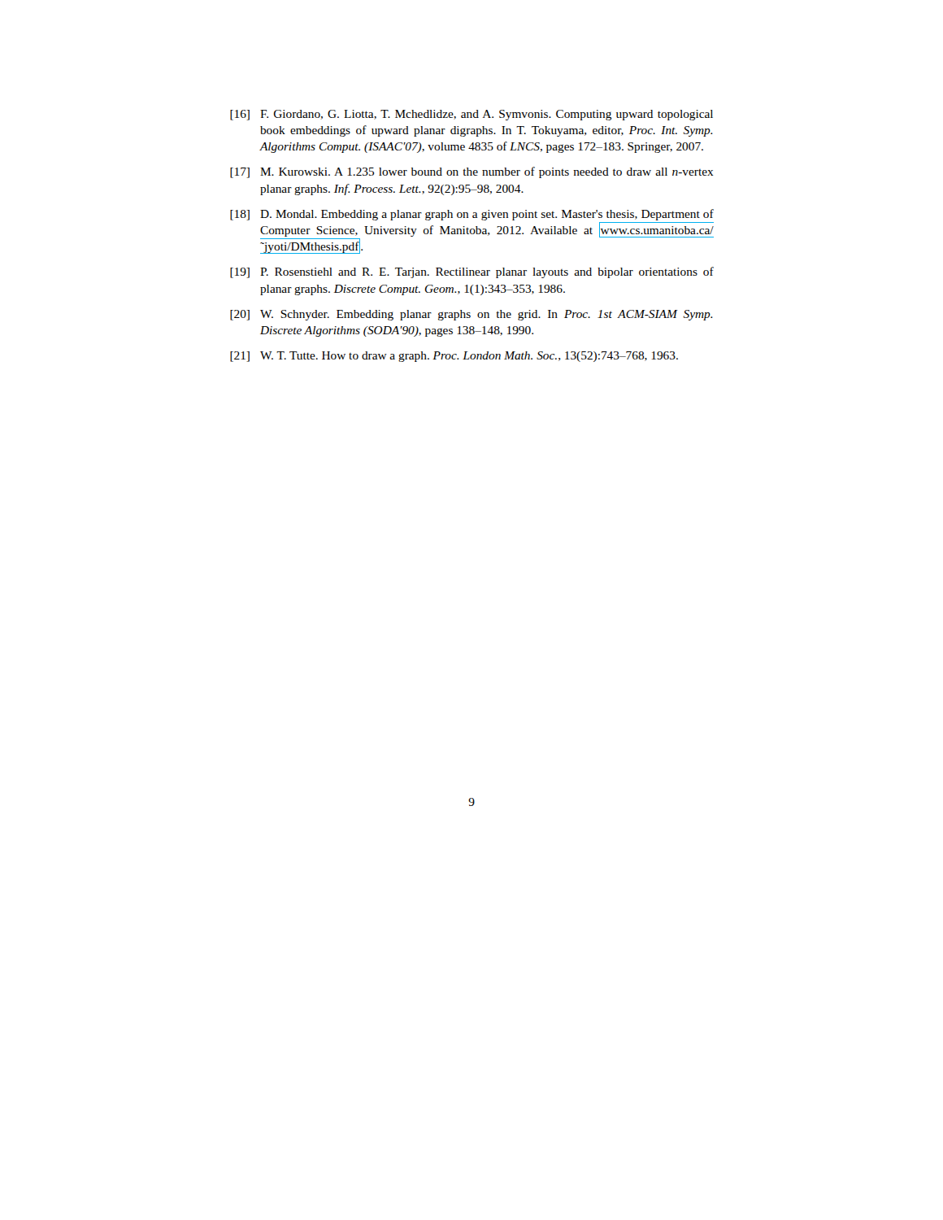[16] F. Giordano, G. Liotta, T. Mchedlidze, and A. Symvonis. Computing upward topological book embeddings of upward planar digraphs. In T. Tokuyama, editor, Proc. Int. Symp. Algorithms Comput. (ISAAC'07), volume 4835 of LNCS, pages 172–183. Springer, 2007.
[17] M. Kurowski. A 1.235 lower bound on the number of points needed to draw all n-vertex planar graphs. Inf. Process. Lett., 92(2):95–98, 2004.
[18] D. Mondal. Embedding a planar graph on a given point set. Master's thesis, Department of Computer Science, University of Manitoba, 2012. Available at www.cs.umanitoba.ca/˜jyoti/DMthesis.pdf.
[19] P. Rosenstiehl and R. E. Tarjan. Rectilinear planar layouts and bipolar orientations of planar graphs. Discrete Comput. Geom., 1(1):343–353, 1986.
[20] W. Schnyder. Embedding planar graphs on the grid. In Proc. 1st ACM-SIAM Symp. Discrete Algorithms (SODA'90), pages 138–148, 1990.
[21] W. T. Tutte. How to draw a graph. Proc. London Math. Soc., 13(52):743–768, 1963.
9